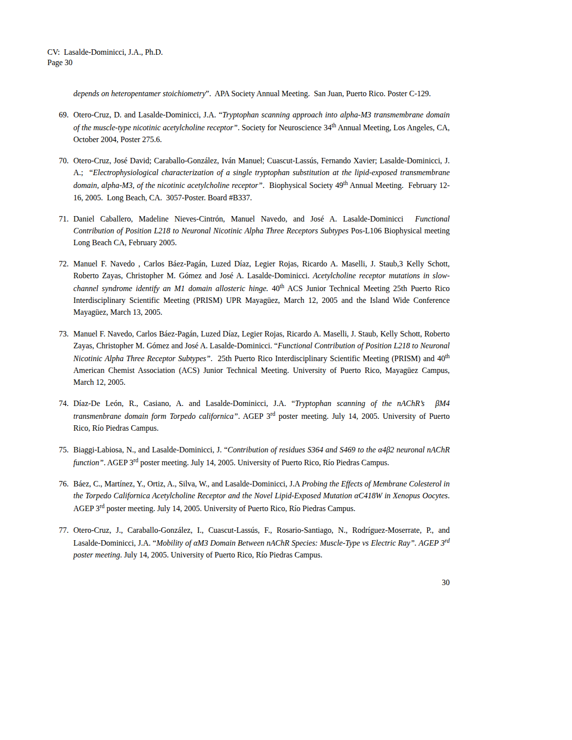CV: Lasalde-Dominicci, J.A., Ph.D.
Page 30
depends on heteropentamer stoichiometry”. APA Society Annual Meeting. San Juan, Puerto Rico. Poster C-129.
69. Otero-Cruz, D. and Lasalde-Dominicci, J.A. “Tryptophan scanning approach into alpha-M3 transmembrane domain of the muscle-type nicotinic acetylcholine receptor”. Society for Neuroscience 34th Annual Meeting, Los Angeles, CA, October 2004, Poster 275.6.
70. Otero-Cruz, José David; Caraballo-González, Iván Manuel; Cuascut-Lassús, Fernando Xavier; Lasalde-Dominicci, J. A.; “Electrophysiological characterization of a single tryptophan substitution at the lipid-exposed transmembrane domain, alpha-M3, of the nicotinic acetylcholine receptor”. Biophysical Society 49th Annual Meeting. February 12-16, 2005. Long Beach, CA. 3057-Poster. Board #B337.
71. Daniel Caballero, Madeline Nieves-Cintrón, Manuel Navedo, and José A. Lasalde-Dominicci Functional Contribution of Position L218 to Neuronal Nicotinic Alpha Three Receptors Subtypes Pos-L106 Biophysical meeting Long Beach CA, February 2005.
72. Manuel F. Navedo , Carlos Báez-Pagán, Luzed Díaz, Legier Rojas, Ricardo A. Maselli, J. Staub,3 Kelly Schott, Roberto Zayas, Christopher M. Gómez and José A. Lasalde-Dominicci. Acetylcholine receptor mutations in slow-channel syndrome identify an M1 domain allosteric hinge. 40th ACS Junior Technical Meeting 25th Puerto Rico Interdisciplinary Scientific Meeting (PRISM) UPR Mayagüez, March 12, 2005 and the Island Wide Conference Mayagüez, March 13, 2005.
73. Manuel F. Navedo, Carlos Báez-Pagán, Luzed Díaz, Legier Rojas, Ricardo A. Maselli, J. Staub, Kelly Schott, Roberto Zayas, Christopher M. Gómez and José A. Lasalde-Dominicci. “Functional Contribution of Position L218 to Neuronal Nicotinic Alpha Three Receptor Subtypes”. 25th Puerto Rico Interdisciplinary Scientific Meeting (PRISM) and 40th American Chemist Association (ACS) Junior Technical Meeting. University of Puerto Rico, Mayagüez Campus, March 12, 2005.
74. Díaz-De León, R., Casiano, A. and Lasalde-Dominicci, J.A. “Tryptophan scanning of the nAChR’s βM4 transmenbrane domain form Torpedo californica”. AGEP 3rd poster meeting. July 14, 2005. University of Puerto Rico, Río Piedras Campus.
75. Biaggi-Labiosa, N., and Lasalde-Dominicci, J. “Contribution of residues S364 and S469 to the α4β2 neuronal nAChR function”. AGEP 3rd poster meeting. July 14, 2005. University of Puerto Rico, Río Piedras Campus.
76. Báez, C., Martínez, Y., Ortiz, A., Silva, W., and Lasalde-Dominicci, J.A Probing the Effects of Membrane Colesterol in the Torpedo Californica Acetylcholine Receptor and the Novel Lipid-Exposed Mutation αC418W in Xenopus Oocytes. AGEP 3rd poster meeting. July 14, 2005. University of Puerto Rico, Río Piedras Campus.
77. Otero-Cruz, J., Caraballo-González, I., Cuascut-Lassús, F., Rosario-Santiago, N., Rodríguez-Moserrate, P., and Lasalde-Dominicci, J.A. “Mobility of αM3 Domain Between nAChR Species: Muscle-Type vs Electric Ray”. AGEP 3rd poster meeting. July 14, 2005. University of Puerto Rico, Río Piedras Campus.
30